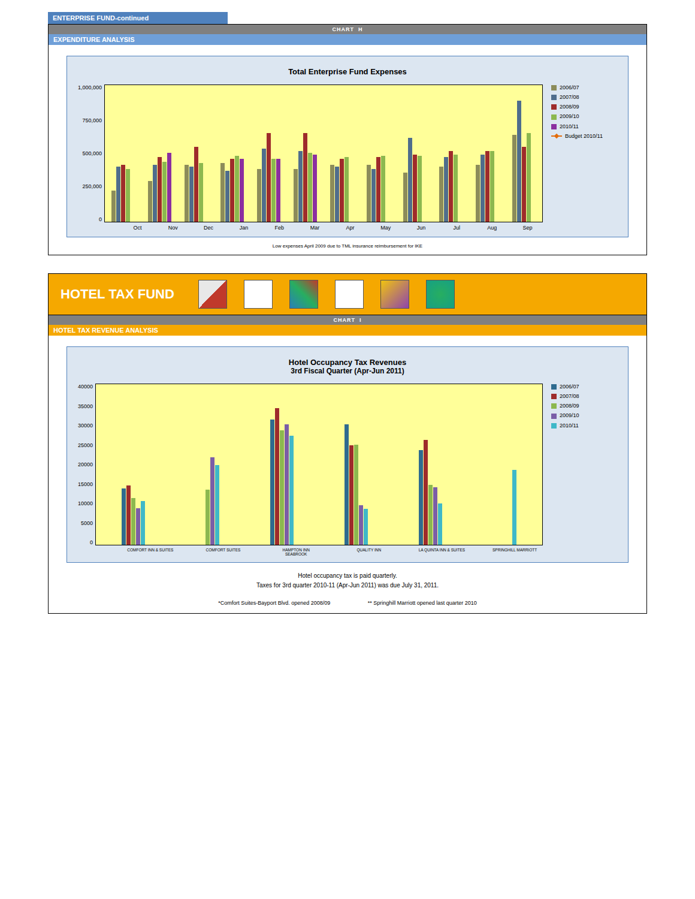ENTERPRISE FUND-continued
CHART H
EXPENDITURE ANALYSIS
Total Enterprise Fund Expenses
1,000,000 750,000 500,000 250,000 0
2006/07
2007/08
2008/09
2009/10
2010/11
Budget 2010/11
Oct Nov Dec Jan Feb Mar Apr May Jun Jul Aug Sep
Low expenses April 2009 due to TML insurance reimbursement for IKE
HOTEL TAX FUND
CHART I
HOTEL TAX REVENUE ANALYSIS
Hotel Occupancy Tax Revenues 3rd Fiscal Quarter (Apr-Jun 2011)
40000 35000 30000 25000 20000 15000 10000 5000 0
2006/07
2007/08
2008/09
2009/10
2010/11
COMFORT INN & SUITES COMFORT SUITES HAMPTON INN
SEABROOK QUALITY INN LA QUINTA INN & SUITES SPRINGHILL MARRIOTT
Hotel occupancy tax is paid quarterly.
Taxes for 3rd quarter 2010-11 (Apr-Jun 2011) was due July 31, 2011.
*Comfort Suites-Bayport Blvd. opened 2008/09 ** Springhill Marriott opened last quarter 2010